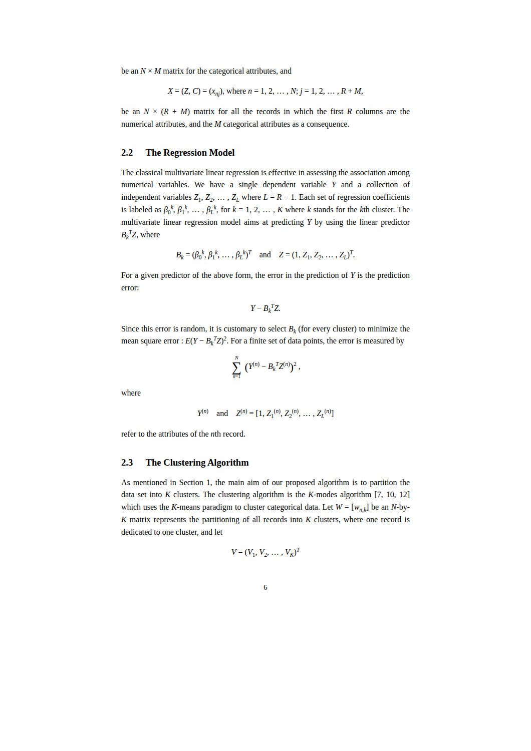be an N × M matrix for the categorical attributes, and
X = (Z, C) = (xnj), where n = 1, 2, … , N; j = 1, 2, … , R + M,
be an N × (R + M) matrix for all the records in which the first R columns are the numerical attributes, and the M categorical attributes as a consequence.
2.2 The Regression Model
The classical multivariate linear regression is effective in assessing the association among numerical variables. We have a single dependent variable Y and a collection of independent variables Z1, Z2, … , ZL where L = R − 1. Each set of regression coefficients is labeled as β0k, β1k, … , βLk, for k = 1, 2, … , K where k stands for the kth cluster. The multivariate linear regression model aims at predicting Y by using the linear predictor BkTZ, where
Bk = (β0k, β1k, … , βLk)T and Z = (1, Z1, Z2, … , ZL)T.
For a given predictor of the above form, the error in the prediction of Y is the prediction error:
Y − BkTZ.
Since this error is random, it is customary to select Bk (for every cluster) to minimize the mean square error : E(Y − BkTZ)2. For a finite set of data points, the error is measured by
N∑n=1 (Y(n) − BkTZ(n))2 ,
where
Y(n) and Z(n) = [1, Z1(n), Z2(n), … , ZL(n)]
refer to the attributes of the nth record.
2.3 The Clustering Algorithm
As mentioned in Section 1, the main aim of our proposed algorithm is to partition the data set into K clusters. The clustering algorithm is the K-modes algorithm [7, 10, 12] which uses the K-means paradigm to cluster categorical data. Let W = [wn,k] be an N-by-K matrix represents the partitioning of all records into K clusters, where one record is dedicated to one cluster, and let
V = (V1, V2, … , VK)T
6